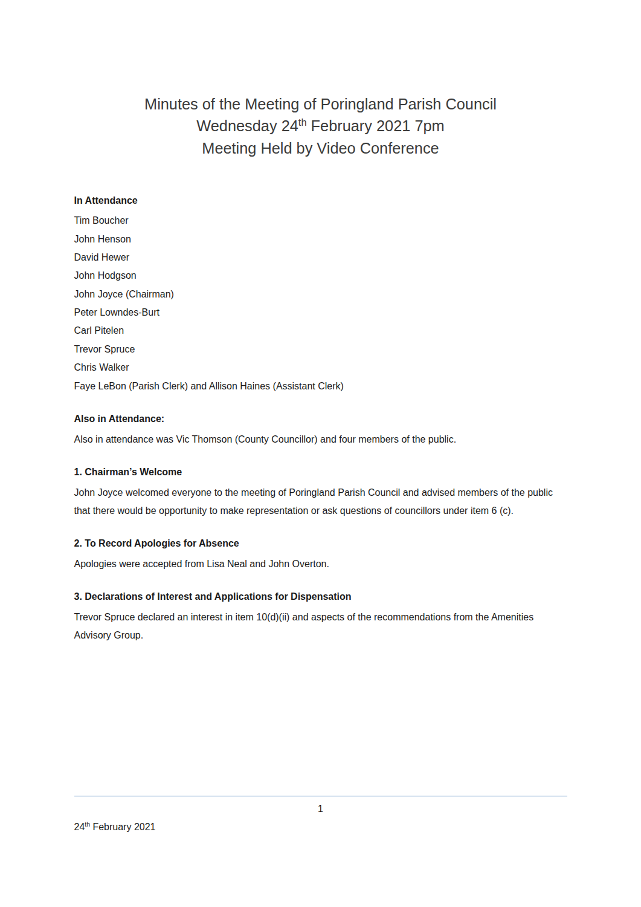Minutes of the Meeting of Poringland Parish Council
Wednesday 24th February 2021 7pm
Meeting Held by Video Conference
In Attendance
Tim Boucher
John Henson
David Hewer
John Hodgson
John Joyce (Chairman)
Peter Lowndes-Burt
Carl Pitelen
Trevor Spruce
Chris Walker
Faye LeBon (Parish Clerk) and Allison Haines (Assistant Clerk)
Also in Attendance:
Also in attendance was Vic Thomson (County Councillor) and four members of the public.
1. Chairman’s Welcome
John Joyce welcomed everyone to the meeting of Poringland Parish Council and advised members of the public that there would be opportunity to make representation or ask questions of councillors under item 6 (c).
2. To Record Apologies for Absence
Apologies were accepted from Lisa Neal and John Overton.
3. Declarations of Interest and Applications for Dispensation
Trevor Spruce declared an interest in item 10(d)(ii) and aspects of the recommendations from the Amenities Advisory Group.
1
24th February 2021